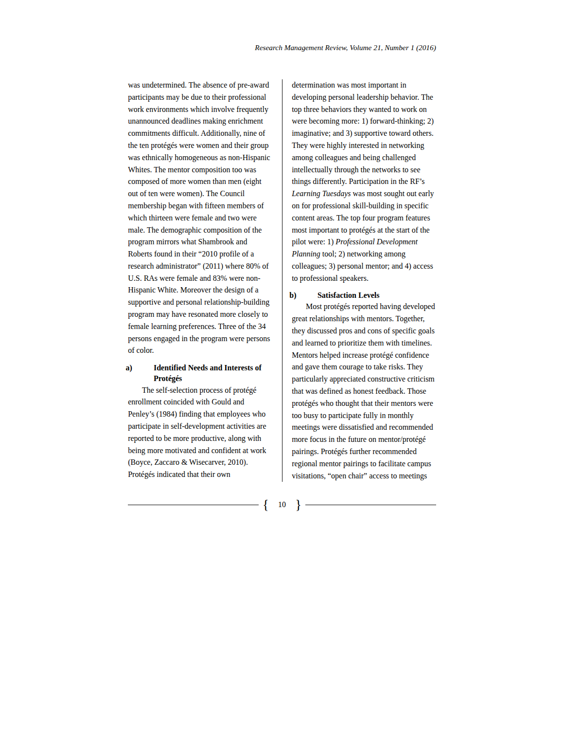Research Management Review, Volume 21, Number 1 (2016)
was undetermined. The absence of pre-award participants may be due to their professional work environments which involve frequently unannounced deadlines making enrichment commitments difficult. Additionally, nine of the ten protégés were women and their group was ethnically homogeneous as non-Hispanic Whites. The mentor composition too was composed of more women than men (eight out of ten were women). The Council membership began with fifteen members of which thirteen were female and two were male. The demographic composition of the program mirrors what Shambrook and Roberts found in their “2010 profile of a research administrator” (2011) where 80% of U.S. RAs were female and 83% were non-Hispanic White. Moreover the design of a supportive and personal relationship-building program may have resonated more closely to female learning preferences. Three of the 34 persons engaged in the program were persons of color.
a) Identified Needs and Interests of Protégés
The self-selection process of protégé enrollment coincided with Gould and Penley’s (1984) finding that employees who participate in self-development activities are reported to be more productive, along with being more motivated and confident at work (Boyce, Zaccaro & Wisecarver, 2010). Protégés indicated that their own determination was most important in developing personal leadership behavior. The top three behaviors they wanted to work on were becoming more: 1) forward-thinking; 2) imaginative; and 3) supportive toward others. They were highly interested in networking among colleagues and being challenged intellectually through the networks to see things differently. Participation in the RF’s Learning Tuesdays was most sought out early on for professional skill-building in specific content areas. The top four program features most important to protégés at the start of the pilot were: 1) Professional Development Planning tool; 2) networking among colleagues; 3) personal mentor; and 4) access to professional speakers.
b) Satisfaction Levels
Most protégés reported having developed great relationships with mentors. Together, they discussed pros and cons of specific goals and learned to prioritize them with timelines. Mentors helped increase protégé confidence and gave them courage to take risks. They particularly appreciated constructive criticism that was defined as honest feedback. Those protégés who thought that their mentors were too busy to participate fully in monthly meetings were dissatisfied and recommended more focus in the future on mentor/protégé pairings. Protégés further recommended regional mentor pairings to facilitate campus visitations, “open chair” access to meetings
{ 10 }